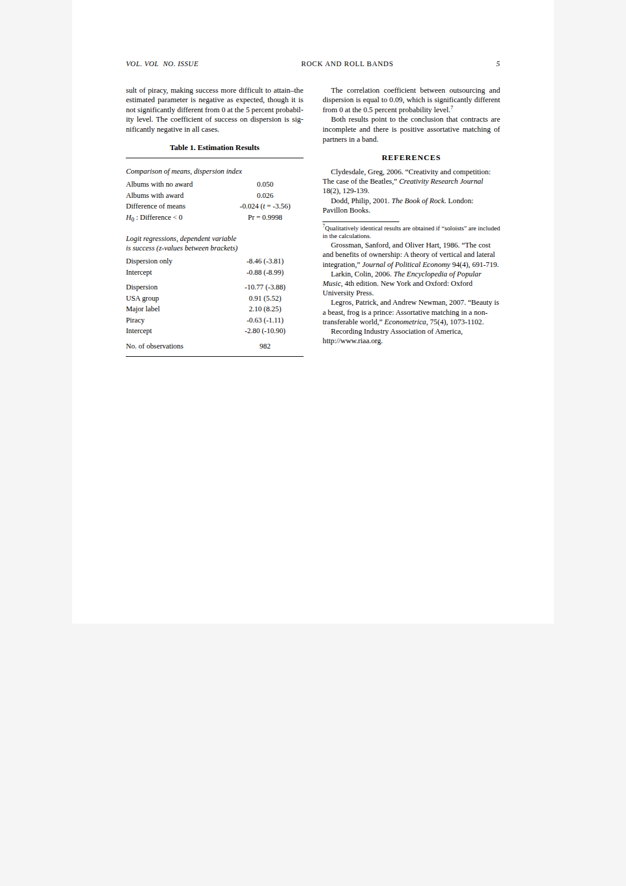VOL. VOL NO. ISSUE ROCK AND ROLL BANDS 5
sult of piracy, making success more difficult to attain–the estimated parameter is negative as expected, though it is not significantly different from 0 at the 5 percent probability level. The coefficient of success on dispersion is significantly negative in all cases.
Table 1. Estimation Results
| Comparison of means, dispersion index |
| Albums with no award | 0.050 |
| Albums with award | 0.026 |
| Difference of means | -0.024 ( t = -3.56) |
| H 0 : Difference < 0 | Pr = 0.9998 |
| Logit regressions, dependent variable is success ( z -values between brackets) |
| Dispersion only | -8.46 (-3.81) |
| Intercept | -0.88 (-8.99) |
| Dispersion | -10.77 (-3.88) |
| USA group | 0.91 (5.52) |
| Major label | 2.10 (8.25) |
| Piracy | -0.63 (-1.11) |
| Intercept | -2.80 (-10.90) |
| No. of observations | 982 |
The correlation coefficient between outsourcing and dispersion is equal to 0.09, which is significantly different from 0 at the 0.5 percent probability level.7
Both results point to the conclusion that contracts are incomplete and there is positive assortative matching of partners in a band.
REFERENCES
Clydesdale, Greg, 2006. “Creativity and competition: The case of the Beatles,” Creativity Research Journal 18(2), 129-139.
Dodd, Philip, 2001. The Book of Rock. London: Pavillon Books.
7Qualitatively identical results are obtained if “soloists” are included in the calculations.
Grossman, Sanford, and Oliver Hart, 1986. “The cost and benefits of ownership: A theory of vertical and lateral integration,” Journal of Political Economy 94(4), 691-719.
Larkin, Colin, 2006. The Encyclopedia of Popular Music, 4th edition. New York and Oxford: Oxford University Press.
Legros, Patrick, and Andrew Newman, 2007. “Beauty is a beast, frog is a prince: Assortative matching in a nontransferable world,” Econometrica, 75(4), 1073-1102.
Recording Industry Association of America, http://www.riaa.org.